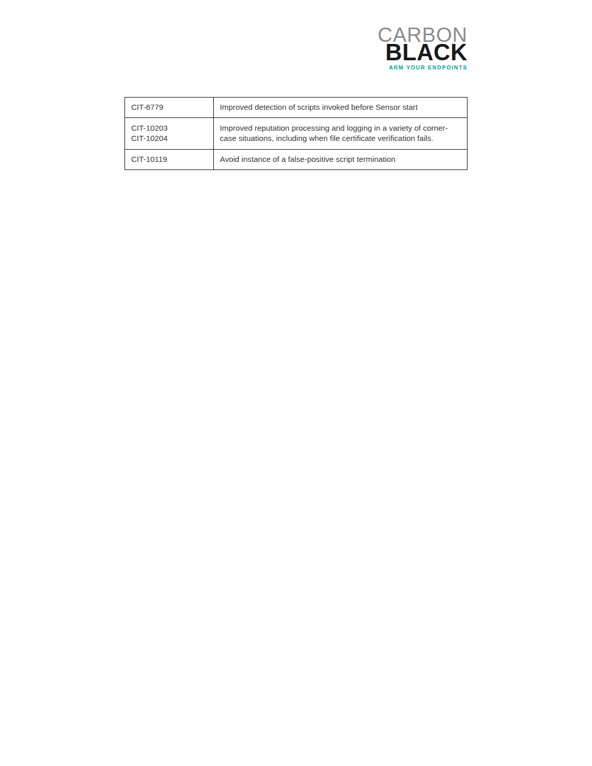CARBON
BLACK
ARM YOUR ENDPOINTS
| CIT-6779 | Improved detection of scripts invoked before Sensor start |
| CIT-10203 CIT-10204 | Improved reputation processing and logging in a variety of corner-case situations, including when file certificate verification fails. |
| CIT-10119 | Avoid instance of a false-positive script termination |